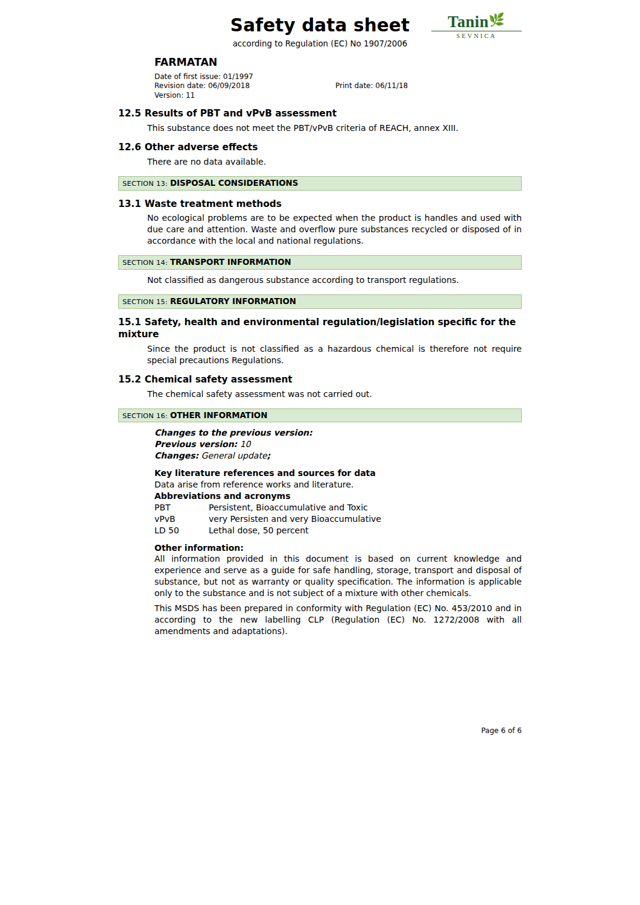Tanin🌿
SEVNICA
Safety data sheet
according to Regulation (EC) No 1907/2006
FARMATAN
Date of first issue: 01/1997
Revision date: 06/09/2018
Print date: 06/11/18
Version: 11
12.5 Results of PBT and vPvB assessment
This substance does not meet the PBT/vPvB criteria of REACH, annex XIII.
12.6 Other adverse effects
There are no data available.
SECTION 13: DISPOSAL CONSIDERATIONS
13.1 Waste treatment methods
No ecological problems are to be expected when the product is handles and used with due care and attention. Waste and overflow pure substances recycled or disposed of in accordance with the local and national regulations.
SECTION 14: TRANSPORT INFORMATION
Not classified as dangerous substance according to transport regulations.
SECTION 15: REGULATORY INFORMATION
15.1 Safety, health and environmental regulation/legislation specific for the mixture
Since the product is not classified as a hazardous chemical is therefore not require special precautions Regulations.
15.2 Chemical safety assessment
The chemical safety assessment was not carried out.
SECTION 16: OTHER INFORMATION
Changes to the previous version:
Previous version: 10
Changes: General update;
Key literature references and sources for data
Data arise from reference works and literature.
Abbreviations and acronyms
PBTPersistent, Bioaccumulative and Toxic
vPvBvery Persisten and very Bioaccumulative
LD 50 Lethal dose, 50 percent
Other information:
All information provided in this document is based on current knowledge and experience and serve as a guide for safe handling, storage, transport and disposal of substance, but not as warranty or quality specification. The information is applicable only to the substance and is not subject of a mixture with other chemicals.
This MSDS has been prepared in conformity with Regulation (EC) No. 453/2010 and in according to the new labelling CLP (Regulation (EC) No. 1272/2008 with all amendments and adaptations).
Page 6 of 6